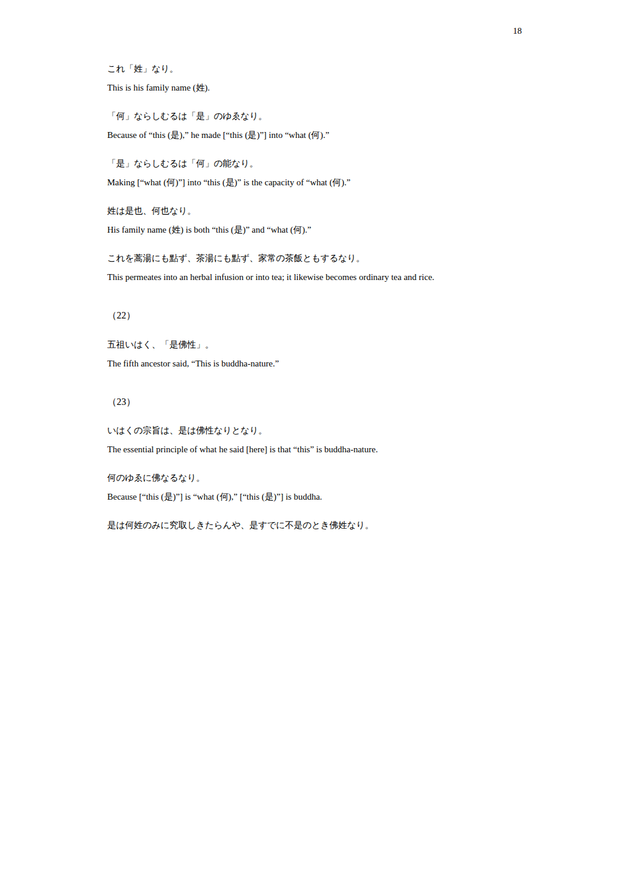18
これ「姓」なり。
This is his family name (姓).
「何」ならしむるは「是」のゆゑなり。
Because of “this (是),” he made [“this (是)”] into “what (何).”
「是」ならしむるは「何」の能なり。
Making [“what (何)”] into “this (是)” is the capacity of “what (何).”
姓は是也、何也なり。
His family name (姓) is both “this (是)” and “what (何).”
これを蒿湯にも點ず、茶湯にも點ず、家常の茶飯ともするなり。
This permeates into an herbal infusion or into tea; it likewise becomes ordinary tea and rice.
（22）
五祖いはく、「是佛性」。
The fifth ancestor said, “This is buddha-nature.”
（23）
いはくの宗旨は、是は佛性なりとなり。
The essential principle of what he said [here] is that “this” is buddha-nature.
何のゆゑに佛なるなり。
Because [“this (是)”] is “what (何),” [“this (是)”] is buddha.
是は何姓のみに究取しきたらんや、是すでに不是のとき佛姓なり。